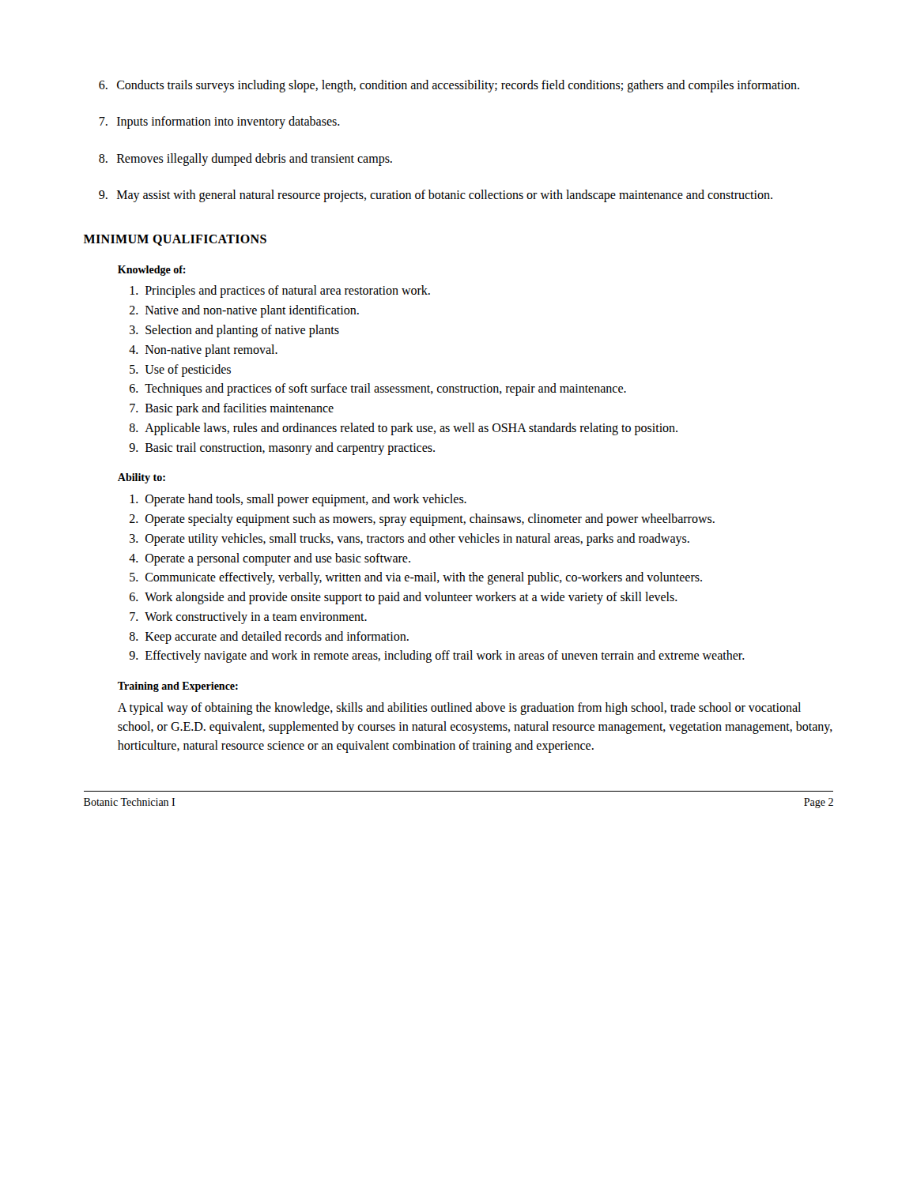Conducts trails surveys including slope, length, condition and accessibility; records field conditions; gathers and compiles information.
Inputs information into inventory databases.
Removes illegally dumped debris and transient camps.
May assist with general natural resource projects, curation of botanic collections or with landscape maintenance and construction.
MINIMUM QUALIFICATIONS
Knowledge of:
Principles and practices of natural area restoration work.
Native and non-native plant identification.
Selection and planting of native plants
Non-native plant removal.
Use of pesticides
Techniques and practices of soft surface trail assessment, construction, repair and maintenance.
Basic park and facilities maintenance
Applicable laws, rules and ordinances related to park use, as well as OSHA standards relating to position.
Basic trail construction, masonry and carpentry practices.
Ability to:
Operate hand tools, small power equipment, and work vehicles.
Operate specialty equipment such as mowers, spray equipment, chainsaws, clinometer and power wheelbarrows.
Operate utility vehicles, small trucks, vans, tractors and other vehicles in natural areas, parks and roadways.
Operate a personal computer and use basic software.
Communicate effectively, verbally, written and via e-mail, with the general public, co-workers and volunteers.
Work alongside and provide onsite support to paid and volunteer workers at a wide variety of skill levels.
Work constructively in a team environment.
Keep accurate and detailed records and information.
Effectively navigate and work in remote areas, including off trail work in areas of uneven terrain and extreme weather.
Training and Experience:
A typical way of obtaining the knowledge, skills and abilities outlined above is graduation from high school, trade school or vocational school, or G.E.D. equivalent, supplemented by courses in natural ecosystems, natural resource management, vegetation management, botany, horticulture, natural resource science or an equivalent combination of training and experience.
Botanic Technician I Page 2